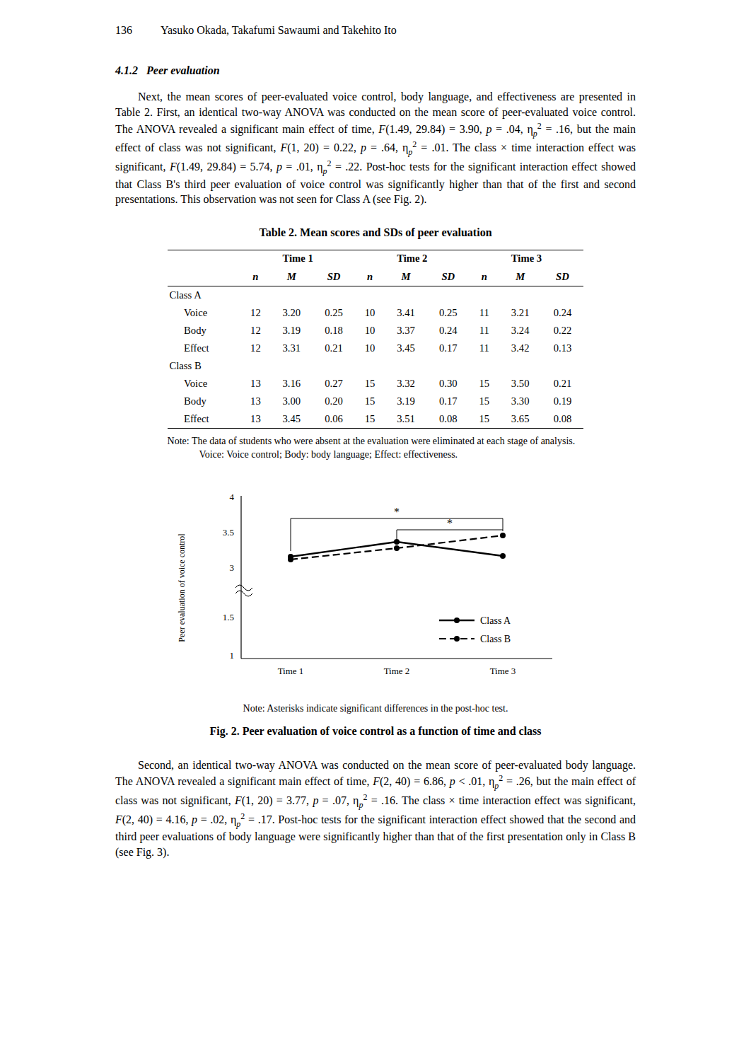136 Yasuko Okada, Takafumi Sawaumi and Takehito Ito
4.1.2 Peer evaluation
Next, the mean scores of peer-evaluated voice control, body language, and effectiveness are presented in Table 2. First, an identical two-way ANOVA was conducted on the mean score of peer-evaluated voice control. The ANOVA revealed a significant main effect of time, F(1.49, 29.84) = 3.90, p = .04, ηp2 = .16, but the main effect of class was not significant, F(1, 20) = 0.22, p = .64, ηp2 = .01. The class × time interaction effect was significant, F(1.49, 29.84) = 5.74, p = .01, ηp2 = .22. Post-hoc tests for the significant interaction effect showed that Class B's third peer evaluation of voice control was significantly higher than that of the first and second presentations. This observation was not seen for Class A (see Fig. 2).
Table 2. Mean scores and SDs of peer evaluation
| | Time 1 | Time 2 | Time 3 |
| --- | --- | --- | --- |
| | n | M | SD | n | M | SD | n | M | SD |
| Class A | | | | | | | | | |
| Voice | 12 | 3.20 | 0.25 | 10 | 3.41 | 0.25 | 11 | 3.21 | 0.24 |
| Body | 12 | 3.19 | 0.18 | 10 | 3.37 | 0.24 | 11 | 3.24 | 0.22 |
| Effect | 12 | 3.31 | 0.21 | 10 | 3.45 | 0.17 | 11 | 3.42 | 0.13 |
| Class B | | | | | | | | | |
| Voice | 13 | 3.16 | 0.27 | 15 | 3.32 | 0.30 | 15 | 3.50 | 0.21 |
| Body | 13 | 3.00 | 0.20 | 15 | 3.19 | 0.17 | 15 | 3.30 | 0.19 |
| Effect | 13 | 3.45 | 0.06 | 15 | 3.51 | 0.08 | 15 | 3.65 | 0.08 |
Note: The data of students who were absent at the evaluation were eliminated at each stage of analysis. Voice: Voice control; Body: body language; Effect: effectiveness.
Peer evaluation of voice control 4 3.5 3 1.5 1 Time 1 Time 2 Time 3 * * Class A Class B
Note: Asterisks indicate significant differences in the post-hoc test.
Fig. 2. Peer evaluation of voice control as a function of time and class
Second, an identical two-way ANOVA was conducted on the mean score of peer-evaluated body language. The ANOVA revealed a significant main effect of time, F(2, 40) = 6.86, p < .01, ηp2 = .26, but the main effect of class was not significant, F(1, 20) = 3.77, p = .07, ηp2 = .16. The class × time interaction effect was significant, F(2, 40) = 4.16, p = .02, ηp2 = .17. Post-hoc tests for the significant interaction effect showed that the second and third peer evaluations of body language were significantly higher than that of the first presentation only in Class B (see Fig. 3).